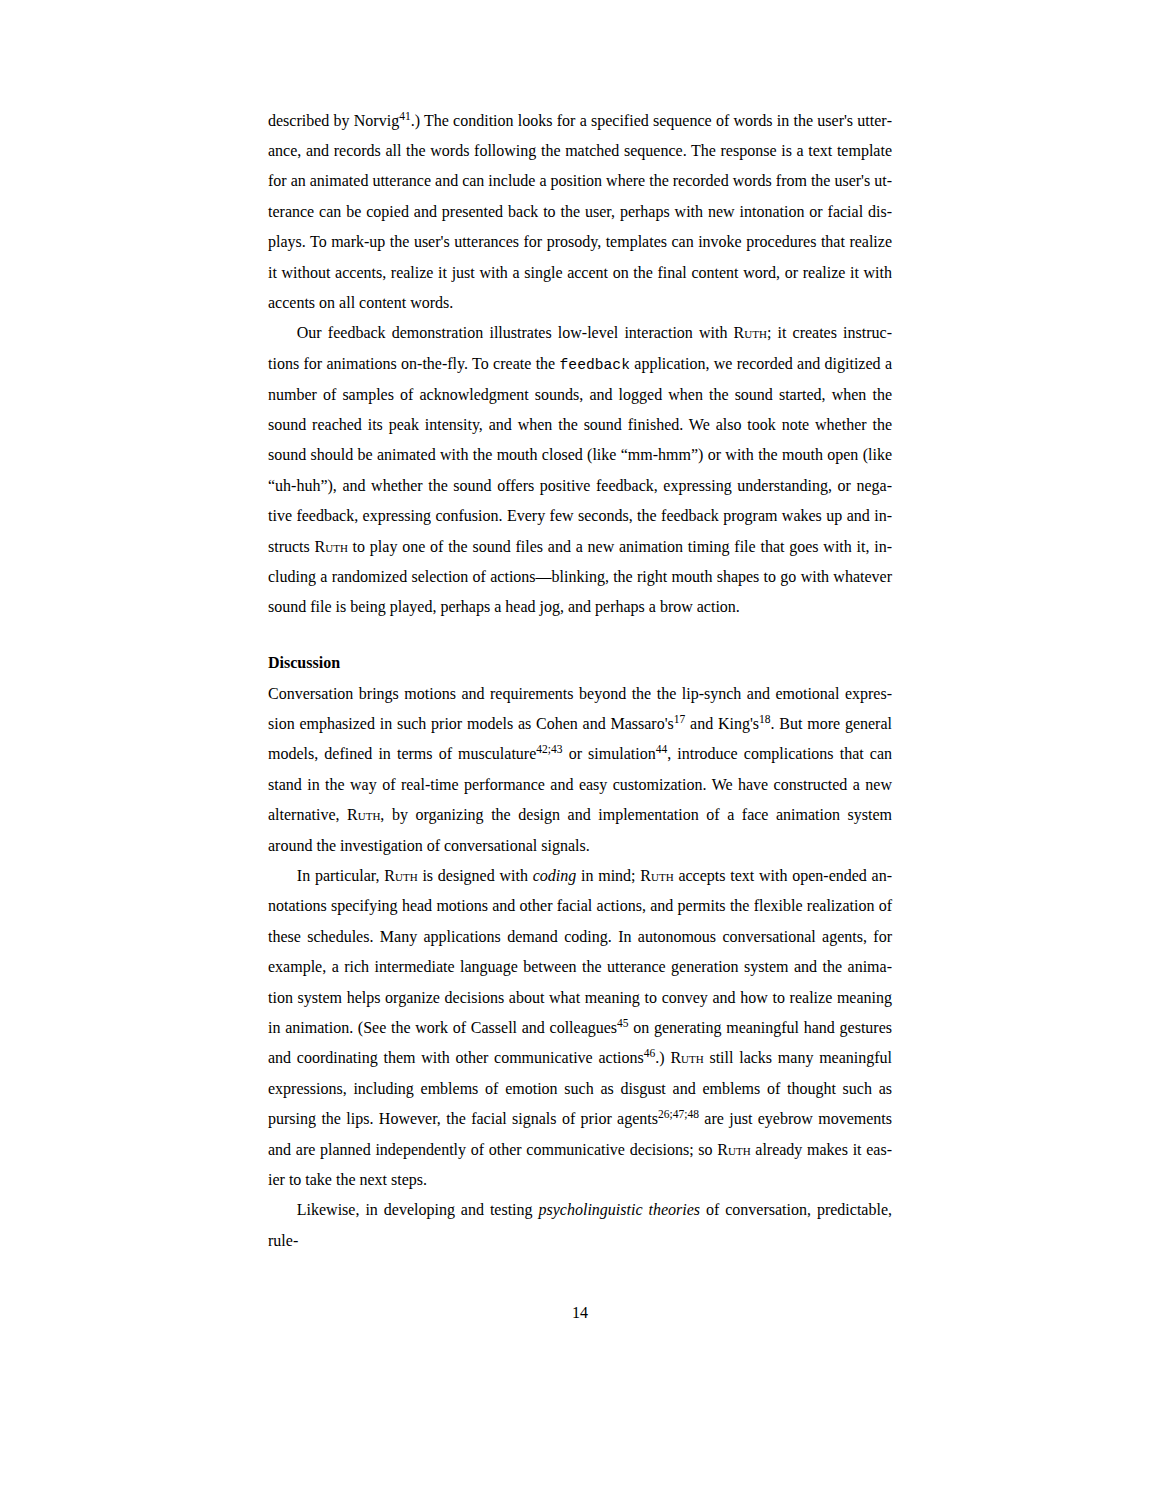described by Norvig41.) The condition looks for a specified sequence of words in the user's utterance, and records all the words following the matched sequence. The response is a text template for an animated utterance and can include a position where the recorded words from the user's utterance can be copied and presented back to the user, perhaps with new intonation or facial displays. To mark-up the user's utterances for prosody, templates can invoke procedures that realize it without accents, realize it just with a single accent on the final content word, or realize it with accents on all content words.
Our feedback demonstration illustrates low-level interaction with Ruth; it creates instructions for animations on-the-fly. To create the feedback application, we recorded and digitized a number of samples of acknowledgment sounds, and logged when the sound started, when the sound reached its peak intensity, and when the sound finished. We also took note whether the sound should be animated with the mouth closed (like “mm-hmm”) or with the mouth open (like “uh-huh”), and whether the sound offers positive feedback, expressing understanding, or negative feedback, expressing confusion. Every few seconds, the feedback program wakes up and instructs Ruth to play one of the sound files and a new animation timing file that goes with it, including a randomized selection of actions—blinking, the right mouth shapes to go with whatever sound file is being played, perhaps a head jog, and perhaps a brow action.
Discussion
Conversation brings motions and requirements beyond the the lip-synch and emotional expression emphasized in such prior models as Cohen and Massaro's17 and King's18. But more general models, defined in terms of musculature42;43 or simulation44, introduce complications that can stand in the way of real-time performance and easy customization. We have constructed a new alternative, Ruth, by organizing the design and implementation of a face animation system around the investigation of conversational signals.
In particular, Ruth is designed with coding in mind; Ruth accepts text with open-ended annotations specifying head motions and other facial actions, and permits the flexible realization of these schedules. Many applications demand coding. In autonomous conversational agents, for example, a rich intermediate language between the utterance generation system and the animation system helps organize decisions about what meaning to convey and how to realize meaning in animation. (See the work of Cassell and colleagues45 on generating meaningful hand gestures and coordinating them with other communicative actions46.) Ruth still lacks many meaningful expressions, including emblems of emotion such as disgust and emblems of thought such as pursing the lips. However, the facial signals of prior agents26;47;48 are just eyebrow movements and are planned independently of other communicative decisions; so Ruth already makes it easier to take the next steps.
Likewise, in developing and testing psycholinguistic theories of conversation, predictable, rule-
14